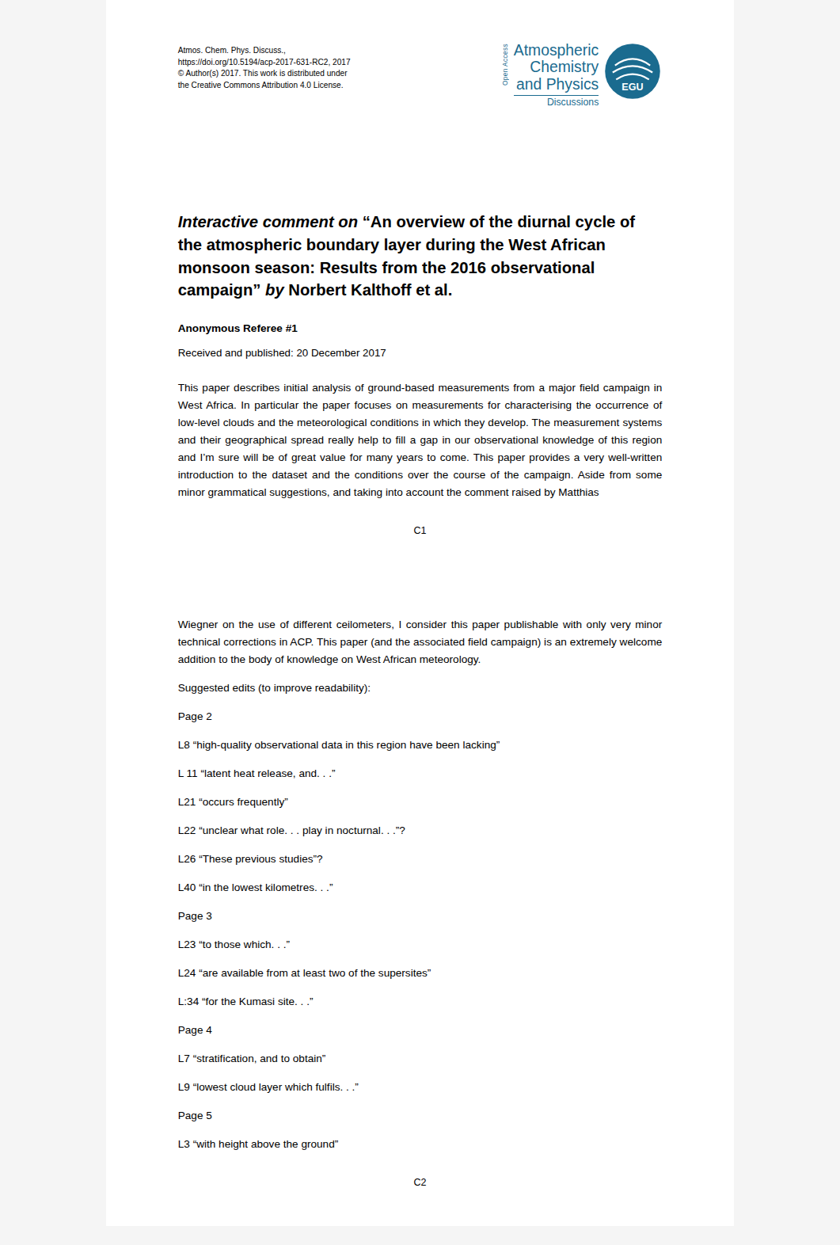Atmos. Chem. Phys. Discuss.,
https://doi.org/10.5194/acp-2017-631-RC2, 2017
© Author(s) 2017. This work is distributed under
the Creative Commons Attribution 4.0 License.
Open Access
Atmospheric Chemistry and Physics
Discussions
EGU
Interactive comment on “An overview of the diurnal cycle of the atmospheric boundary layer during the West African monsoon season: Results from the 2016 observational campaign” by Norbert Kalthoff et al.
Anonymous Referee #1
Received and published: 20 December 2017
This paper describes initial analysis of ground-based measurements from a major field campaign in West Africa. In particular the paper focuses on measurements for characterising the occurrence of low-level clouds and the meteorological conditions in which they develop. The measurement systems and their geographical spread really help to fill a gap in our observational knowledge of this region and I’m sure will be of great value for many years to come. This paper provides a very well-written introduction to the dataset and the conditions over the course of the campaign. Aside from some minor grammatical suggestions, and taking into account the comment raised by Matthias
C1
Wiegner on the use of different ceilometers, I consider this paper publishable with only very minor technical corrections in ACP. This paper (and the associated field campaign) is an extremely welcome addition to the body of knowledge on West African meteorology.
Suggested edits (to improve readability):
Page 2
L8 “high-quality observational data in this region have been lacking”
L 11 “latent heat release, and. . .”
L21 “occurs frequently”
L22 “unclear what role. . . play in nocturnal. . .”?
L26 “These previous studies”?
L40 “in the lowest kilometres. . .”
Page 3
L23 “to those which. . .”
L24 “are available from at least two of the supersites”
L:34 “for the Kumasi site. . .”
Page 4
L7 “stratification, and to obtain”
L9 “lowest cloud layer which fulfils. . .”
Page 5
L3 “with height above the ground”
C2